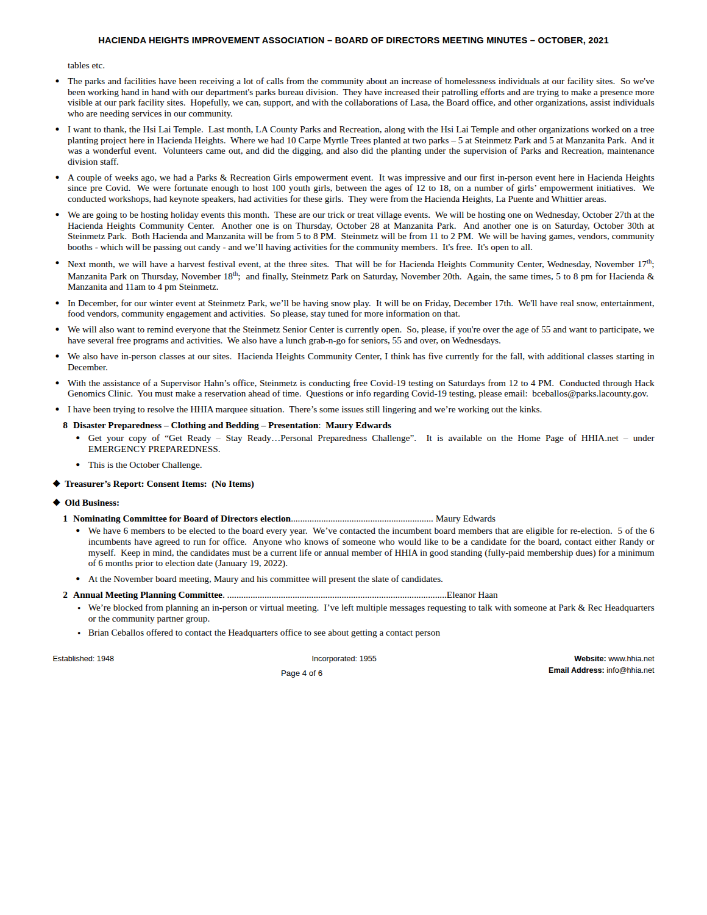HACIENDA HEIGHTS IMPROVEMENT ASSOCIATION – BOARD OF DIRECTORS MEETING MINUTES – OCTOBER, 2021
tables etc.
The parks and facilities have been receiving a lot of calls from the community about an increase of homelessness individuals at our facility sites. So we've been working hand in hand with our department's parks bureau division. They have increased their patrolling efforts and are trying to make a presence more visible at our park facility sites. Hopefully, we can, support, and with the collaborations of Lasa, the Board office, and other organizations, assist individuals who are needing services in our community.
I want to thank, the Hsi Lai Temple. Last month, LA County Parks and Recreation, along with the Hsi Lai Temple and other organizations worked on a tree planting project here in Hacienda Heights. Where we had 10 Carpe Myrtle Trees planted at two parks – 5 at Steinmetz Park and 5 at Manzanita Park. And it was a wonderful event. Volunteers came out, and did the digging, and also did the planting under the supervision of Parks and Recreation, maintenance division staff.
A couple of weeks ago, we had a Parks & Recreation Girls empowerment event. It was impressive and our first in-person event here in Hacienda Heights since pre Covid. We were fortunate enough to host 100 youth girls, between the ages of 12 to 18, on a number of girls’ empowerment initiatives. We conducted workshops, had keynote speakers, had activities for these girls. They were from the Hacienda Heights, La Puente and Whittier areas.
We are going to be hosting holiday events this month. These are our trick or treat village events. We will be hosting one on Wednesday, October 27th at the Hacienda Heights Community Center. Another one is on Thursday, October 28 at Manzanita Park. And another one is on Saturday, October 30th at Steinmetz Park. Both Hacienda and Manzanita will be from 5 to 8 PM. Steinmetz will be from 11 to 2 PM. We will be having games, vendors, community booths - which will be passing out candy - and we’ll having activities for the community members. It's free. It's open to all.
Next month, we will have a harvest festival event, at the three sites. That will be for Hacienda Heights Community Center, Wednesday, November 17th; Manzanita Park on Thursday, November 18th; and finally, Steinmetz Park on Saturday, November 20th. Again, the same times, 5 to 8 pm for Hacienda & Manzanita and 11am to 4 pm Steinmetz.
In December, for our winter event at Steinmetz Park, we’ll be having snow play. It will be on Friday, December 17th. We'll have real snow, entertainment, food vendors, community engagement and activities. So please, stay tuned for more information on that.
We will also want to remind everyone that the Steinmetz Senior Center is currently open. So, please, if you're over the age of 55 and want to participate, we have several free programs and activities. We also have a lunch grab-n-go for seniors, 55 and over, on Wednesdays.
We also have in-person classes at our sites. Hacienda Heights Community Center, I think has five currently for the fall, with additional classes starting in December.
With the assistance of a Supervisor Hahn’s office, Steinmetz is conducting free Covid-19 testing on Saturdays from 12 to 4 PM. Conducted through Hack Genomics Clinic. You must make a reservation ahead of time. Questions or info regarding Covid-19 testing, please email: bceballos@parks.lacounty.gov.
I have been trying to resolve the HHIA marquee situation. There’s some issues still lingering and we’re working out the kinks.
8 Disaster Preparedness – Clothing and Bedding – Presentation: Maury Edwards
Get your copy of “Get Ready – Stay Ready…Personal Preparedness Challenge”. It is available on the Home Page of HHIA.net – under EMERGENCY PREPAREDNESS.
This is the October Challenge.
❖Treasurer’s Report: Consent Items: (No Items)
❖Old Business:
1 Nominating Committee for Board of Directors election............................................................. Maury Edwards
We have 6 members to be elected to the board every year. We’ve contacted the incumbent board members that are eligible for re-election. 5 of the 6 incumbents have agreed to run for office. Anyone who knows of someone who would like to be a candidate for the board, contact either Randy or myself. Keep in mind, the candidates must be a current life or annual member of HHIA in good standing (fully-paid membership dues) for a minimum of 6 months prior to election date (January 19, 2022).
At the November board meeting, Maury and his committee will present the slate of candidates.
2 Annual Meeting Planning Committee. .............................................................................................. Eleanor Haan
We’re blocked from planning an in-person or virtual meeting. I’ve left multiple messages requesting to talk with someone at Park & Rec Headquarters or the community partner group.
Brian Ceballos offered to contact the Headquarters office to see about getting a contact person
Established: 1948
Incorporated: 1955
Website: www.hhia.net
Page 4 of 6
Email Address: info@hhia.net